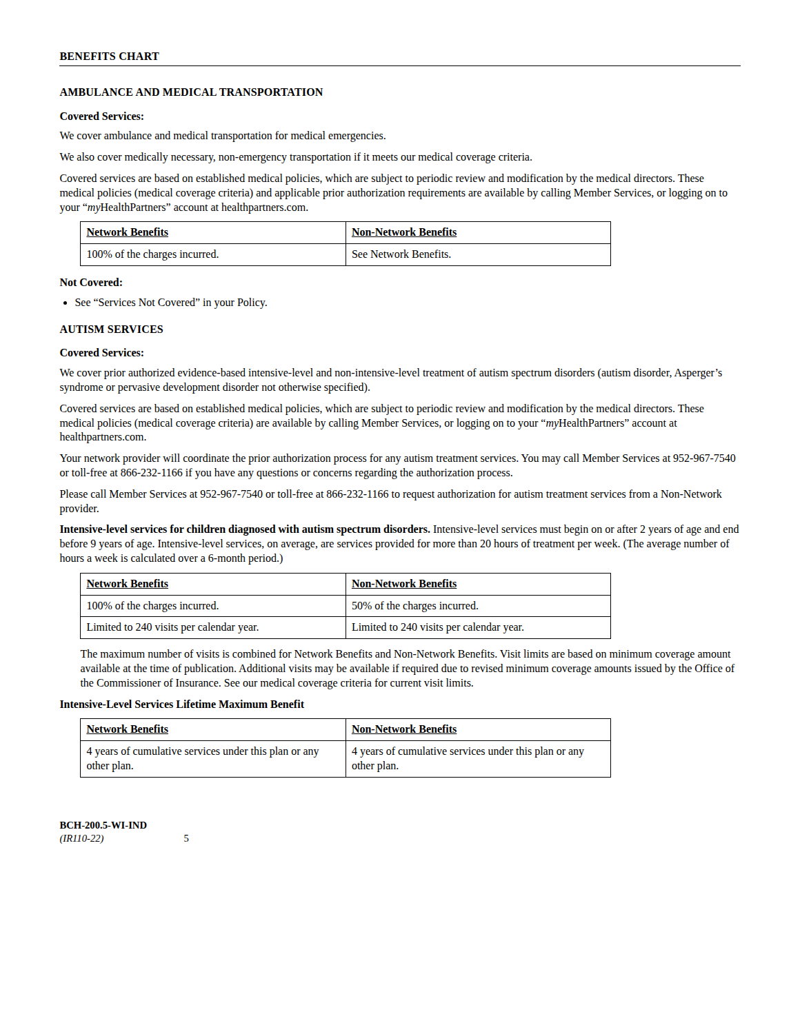BENEFITS CHART
AMBULANCE AND MEDICAL TRANSPORTATION
Covered Services:
We cover ambulance and medical transportation for medical emergencies.
We also cover medically necessary, non-emergency transportation if it meets our medical coverage criteria.
Covered services are based on established medical policies, which are subject to periodic review and modification by the medical directors. These medical policies (medical coverage criteria) and applicable prior authorization requirements are available by calling Member Services, or logging on to your “my HealthPartners” account at healthpartners.com.
| Network Benefits | Non-Network Benefits |
| 100% of the charges incurred. | See Network Benefits. |
Not Covered:
See “Services Not Covered” in your Policy.
AUTISM SERVICES
Covered Services:
We cover prior authorized evidence-based intensive-level and non-intensive-level treatment of autism spectrum disorders (autism disorder, Asperger’s syndrome or pervasive development disorder not otherwise specified).
Covered services are based on established medical policies, which are subject to periodic review and modification by the medical directors. These medical policies (medical coverage criteria) are available by calling Member Services, or logging on to your “my HealthPartners” account at healthpartners.com.
Your network provider will coordinate the prior authorization process for any autism treatment services. You may call Member Services at 952-967-7540 or toll-free at 866-232-1166 if you have any questions or concerns regarding the authorization process.
Please call Member Services at 952-967-7540 or toll-free at 866-232-1166 to request authorization for autism treatment services from a Non-Network provider.
Intensive-level services for children diagnosed with autism spectrum disorders. Intensive-level services must begin on or after 2 years of age and end before 9 years of age. Intensive-level services, on average, are services provided for more than 20 hours of treatment per week. (The average number of hours a week is calculated over a 6-month period.)
| Network Benefits | Non-Network Benefits |
| 100% of the charges incurred. | 50% of the charges incurred. |
| Limited to 240 visits per calendar year. | Limited to 240 visits per calendar year. |
The maximum number of visits is combined for Network Benefits and Non-Network Benefits. Visit limits are based on minimum coverage amount available at the time of publication. Additional visits may be available if required due to revised minimum coverage amounts issued by the Office of the Commissioner of Insurance. See our medical coverage criteria for current visit limits.
Intensive-Level Services Lifetime Maximum Benefit
| Network Benefits | Non-Network Benefits |
| 4 years of cumulative services under this plan or any other plan. | 4 years of cumulative services under this plan or any other plan. |
BCH-200.5-WI-IND
(IR110-22)5